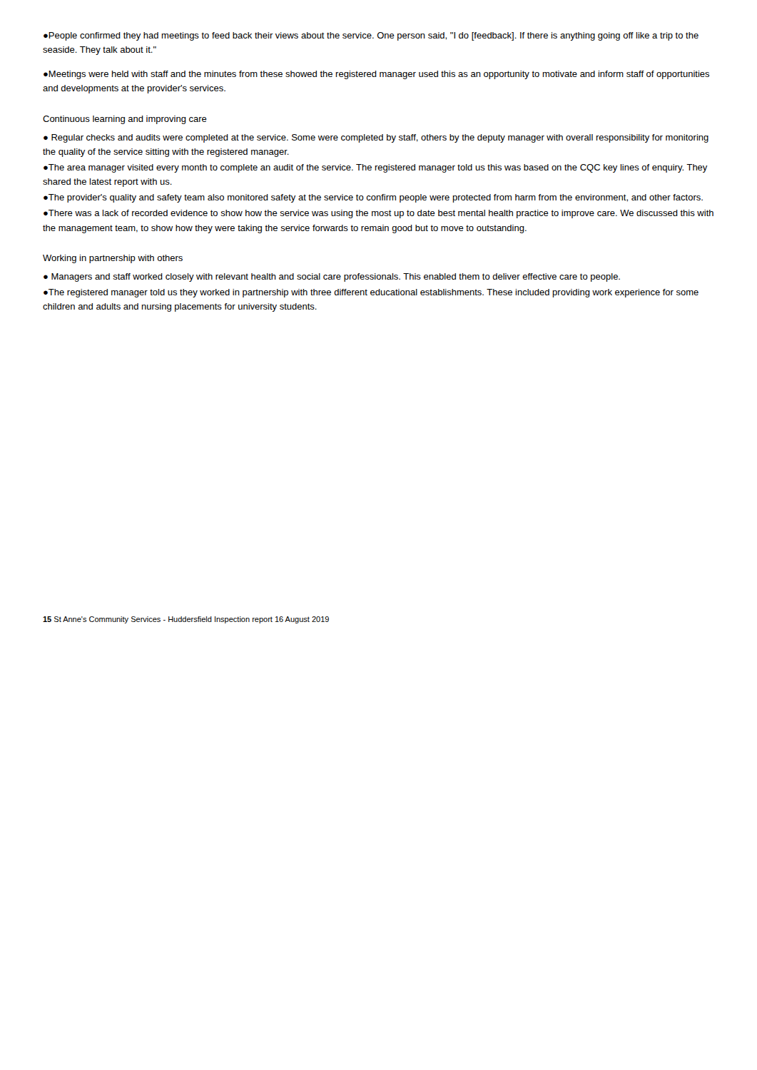●People confirmed they had meetings to feed back their views about the service. One person said, "I do [feedback]. If there is anything going off like a trip to the seaside. They talk about it."
●Meetings were held with staff and the minutes from these showed the registered manager used this as an opportunity to motivate and inform staff of opportunities and developments at the provider's services.
Continuous learning and improving care
● Regular checks and audits were completed at the service. Some were completed by staff, others by the deputy manager with overall responsibility for monitoring the quality of the service sitting with the registered manager.
●The area manager visited every month to complete an audit of the service. The registered manager told us this was based on the CQC key lines of enquiry. They shared the latest report with us.
●The provider's quality and safety team also monitored safety at the service to confirm people were protected from harm from the environment, and other factors.
●There was a lack of recorded evidence to show how the service was using the most up to date best mental health practice to improve care. We discussed this with the management team, to show how they were taking the service forwards to remain good but to move to outstanding.
Working in partnership with others
● Managers and staff worked closely with relevant health and social care professionals. This enabled them to deliver effective care to people.
●The registered manager told us they worked in partnership with three different educational establishments. These included providing work experience for some children and adults and nursing placements for university students.
15 St Anne's Community Services - Huddersfield Inspection report 16 August 2019